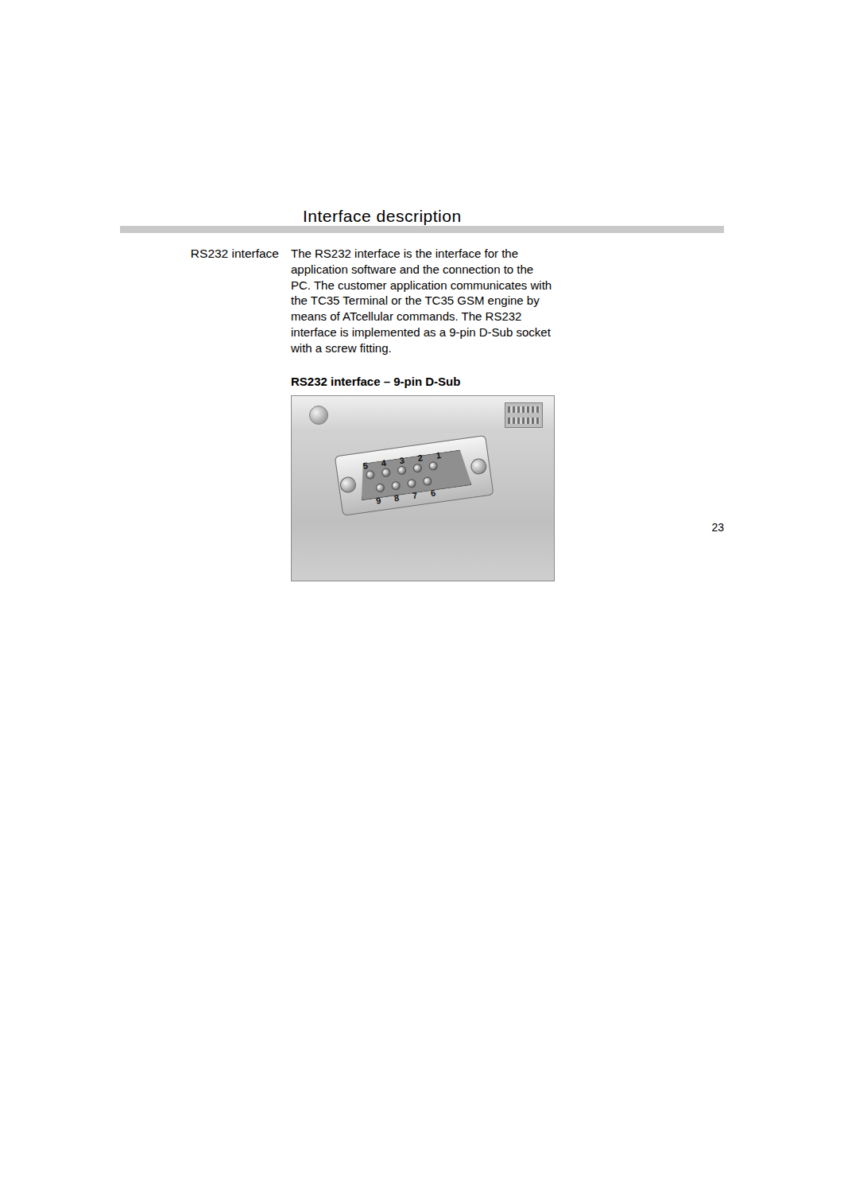Interface description
RS232 interface
The RS232 interface is the interface for the application software and the connection to the PC. The customer application communicates with the TC35 Terminal or the TC35 GSM engine by means of ATcellular commands. The RS232 interface is implemented as a 9-pin D-Sub socket with a screw fitting.
RS232 interface – 9-pin D-Sub
5 4 3 2 1
9 8 7 6
23